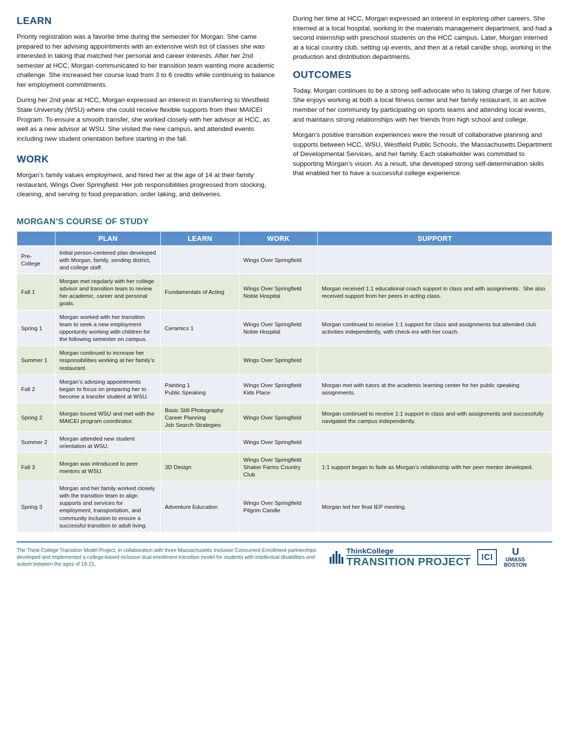LEARN
Priority registration was a favorite time during the semester for Morgan. She came prepared to her advising appointments with an extensive wish list of classes she was interested in taking that matched her personal and career interests. After her 2nd semester at HCC, Morgan communicated to her transition team wanting more academic challenge. She increased her course load from 3 to 6 credits while continuing to balance her employment commitments.
During her 2nd year at HCC, Morgan expressed an interest in transferring to Westfield State University (WSU) where she could receive flexible supports from their MAICEI Program. To ensure a smooth transfer, she worked closely with her advisor at HCC, as well as a new advisor at WSU. She visited the new campus, and attended events including new student orientation before starting in the fall.
WORK
Morgan’s family values employment, and hired her at the age of 14 at their family restaurant, Wings Over Springfield. Her job responsibilities progressed from stocking, cleaning, and serving to food preparation, order taking, and deliveries.
During her time at HCC, Morgan expressed an interest in exploring other careers. She interned at a local hospital, working in the materials management department, and had a second internship with preschool students on the HCC campus. Later, Morgan interned at a local country club, setting up events, and then at a retail candle shop, working in the production and distribution departments.
OUTCOMES
Today, Morgan continues to be a strong self-advocate who is taking charge of her future. She enjoys working at both a local fitness center and her family restaurant, is an active member of her community by participating on sports teams and attending local events, and maintains strong relationships with her friends from high school and college.
Morgan’s positive transition experiences were the result of collaborative planning and supports between HCC, WSU, Westfield Public Schools, the Massachusetts Department of Developmental Services, and her family. Each stakeholder was committed to supporting Morgan’s vision. As a result, she developed strong self-determination skills that enabled her to have a successful college experience.
MORGAN’S COURSE OF STUDY
| | PLAN | LEARN | WORK | SUPPORT |
| --- | --- | --- | --- | --- |
| Pre-College | Initial person-centered plan developed with Morgan, family, sending district, and college staff. | | Wings Over Springfield | |
| Fall 1 | Morgan met regularly with her college advisor and transition team to review her academic, career and personal goals. | Fundamentals of Acting | Wings Over Springfield Noble Hospital | Morgan received 1:1 educational coach support in class and with assignments. She also received support from her peers in acting class. |
| Spring 1 | Morgan worked with her transition team to seek a new employment opportunity working with children for the following semester on campus. | Ceramics 1 | Wings Over Springfield Noble Hospital | Morgan continued to receive 1:1 support for class and assignments but attended club activities independently, with check-ins with her coach. |
| Summer 1 | Morgan continued to increase her responsibilities working at her family’s restaurant. | | Wings Over Springfield | |
| Fall 2 | Morgan’s advising appointments began to focus on preparing her to become a transfer student at WSU. | Painting 1 Public Speaking | Wings Over Springfield Kids Place | Morgan met with tutors at the academic learning center for her public speaking assignments. |
| Spring 2 | Morgan toured WSU and met with the MAICEI program coordinator. | Basic Still Photography Career Planning Job Search Strategies | Wings Over Springfield | Morgan continued to receive 1:1 support in class and with assignments and successfully navigated the campus independently. |
| Summer 2 | Morgan attended new student orientation at WSU. | | Wings Over Springfield | |
| Fall 3 | Morgan was introduced to peer mentors at WSU. | 3D Design | Wings Over Springfield Shaker Farms Country Club | 1:1 support began to fade as Morgan’s relationship with her peer mentor developed. |
| Spring 3 | Morgan and her family worked closely with the transition team to align supports and services for employment, transportation, and community inclusion to ensure a successful transition to adult living. | Adventure Education | Wings Over Springfield Pilgrim Candle | Morgan led her final IEP meeting. |
The Think College Transition Model Project, in collaboration with three Massachusetts Inclusive Concurrent Enrollment partnerships developed and implemented a college-based inclusive dual enrollment transition model for students with intellectual disabilities and autism between the ages of 18-21.
ThinkCollege
TRANSITION PROJECT
ICI
U UMASS
BOSTON